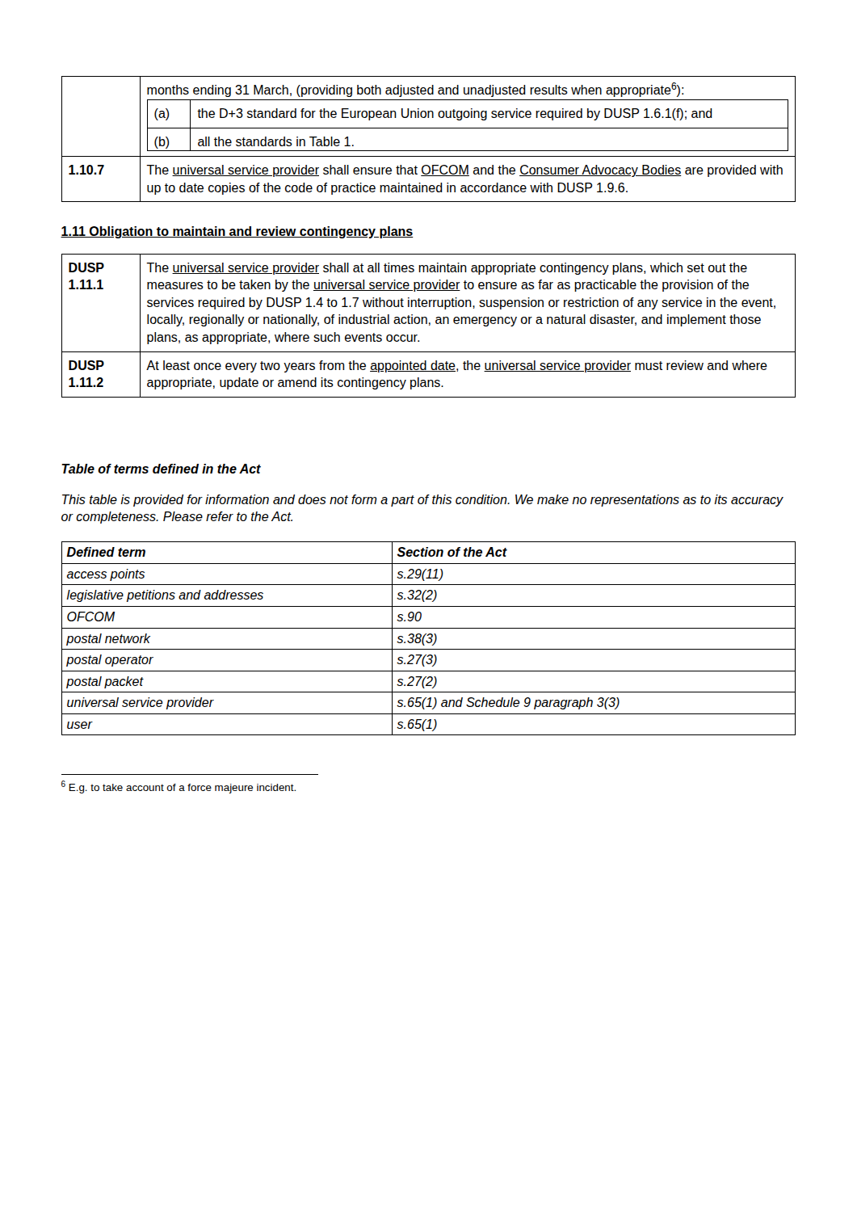| | months ending 31 March, (providing both adjusted and unadjusted results when appropriate 6 ): / (a) / the D+3 standard for the European Union outgoing service required by DUSP 1.6.1(f); and / / (b) / all the standards in Table 1. / |
| 1.10.7 | The universal service provider shall ensure that OFCOM and the Consumer Advocacy Bodies are provided with up to date copies of the code of practice maintained in accordance with DUSP 1.9.6. |
1.11 Obligation to maintain and review contingency plans
| DUSP 1.11.1 | The universal service provider shall at all times maintain appropriate contingency plans, which set out the measures to be taken by the universal service provider to ensure as far as practicable the provision of the services required by DUSP 1.4 to 1.7 without interruption, suspension or restriction of any service in the event, locally, regionally or nationally, of industrial action, an emergency or a natural disaster, and implement those plans, as appropriate, where such events occur. |
| DUSP 1.11.2 | At least once every two years from the appointed date , the universal service provider must review and where appropriate, update or amend its contingency plans. |
Table of terms defined in the Act
This table is provided for information and does not form a part of this condition. We make no representations as to its accuracy or completeness. Please refer to the Act.
| Defined term | Section of the Act |
| --- | --- |
| access points | s.29(11) |
| legislative petitions and addresses | s.32(2) |
| OFCOM | s.90 |
| postal network | s.38(3) |
| postal operator | s.27(3) |
| postal packet | s.27(2) |
| universal service provider | s.65(1) and Schedule 9 paragraph 3(3) |
| user | s.65(1) |
6 E.g. to take account of a force majeure incident.